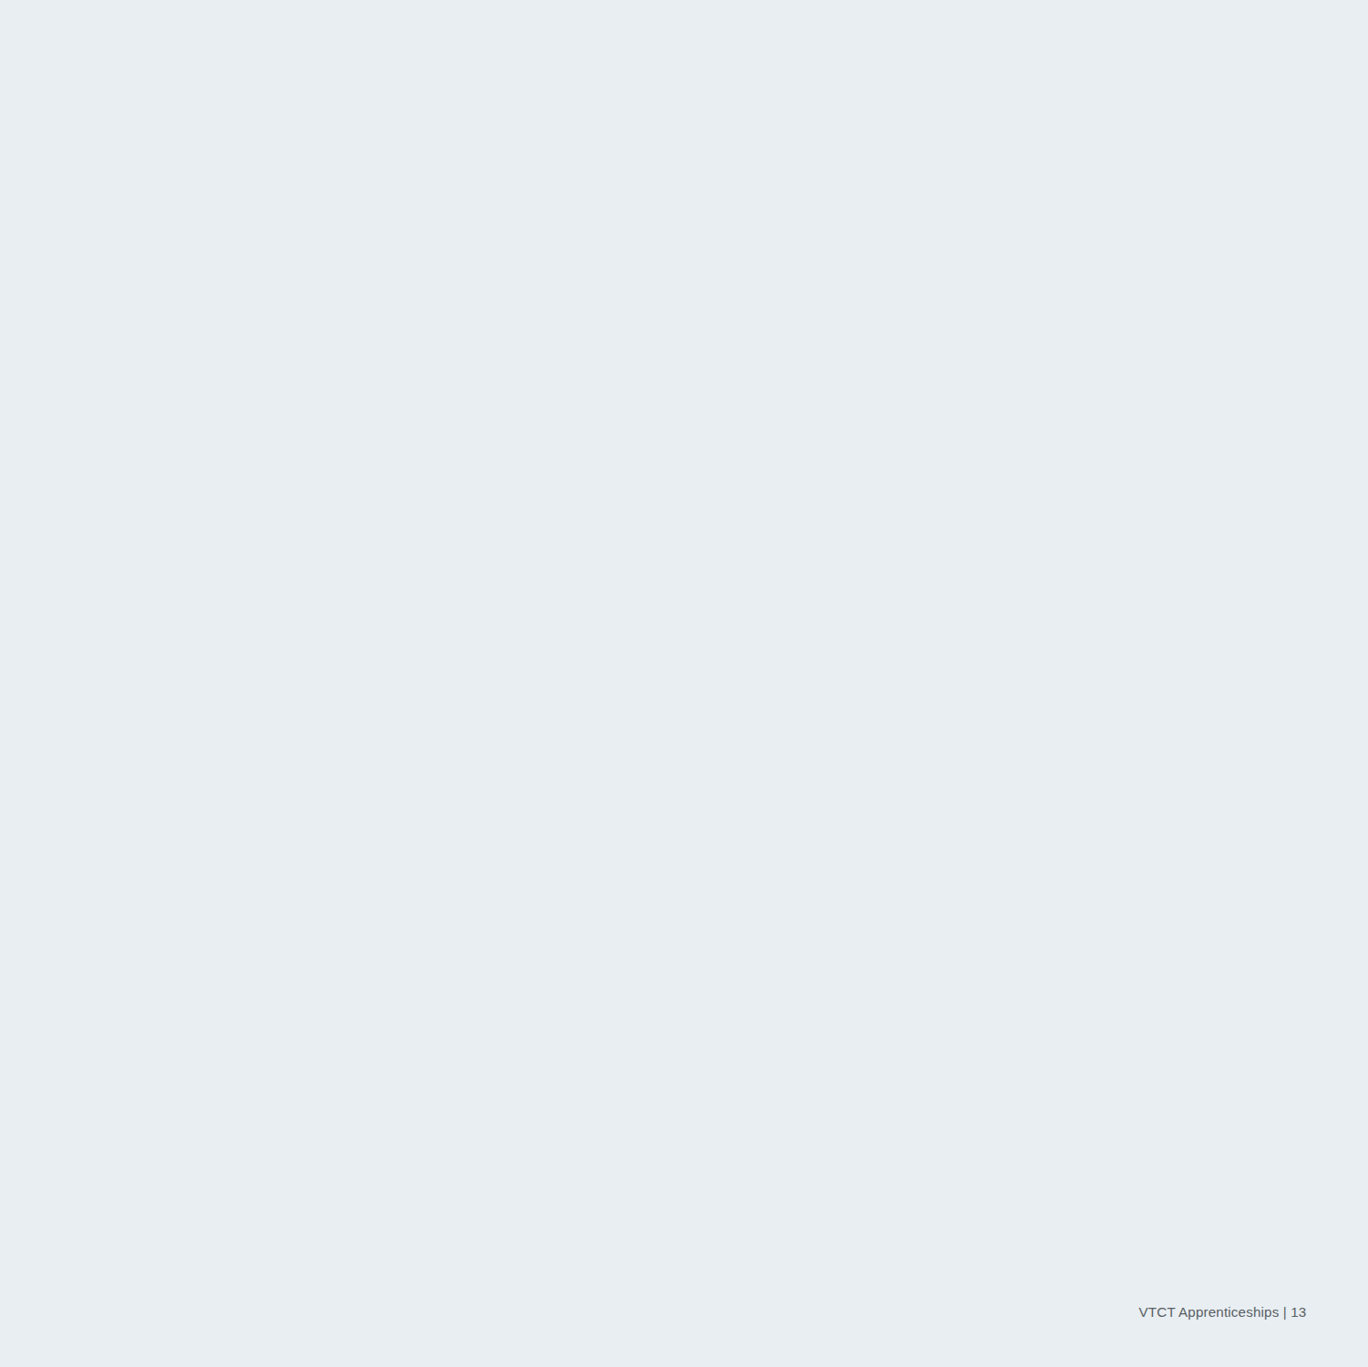VTCT Apprenticeships | 13